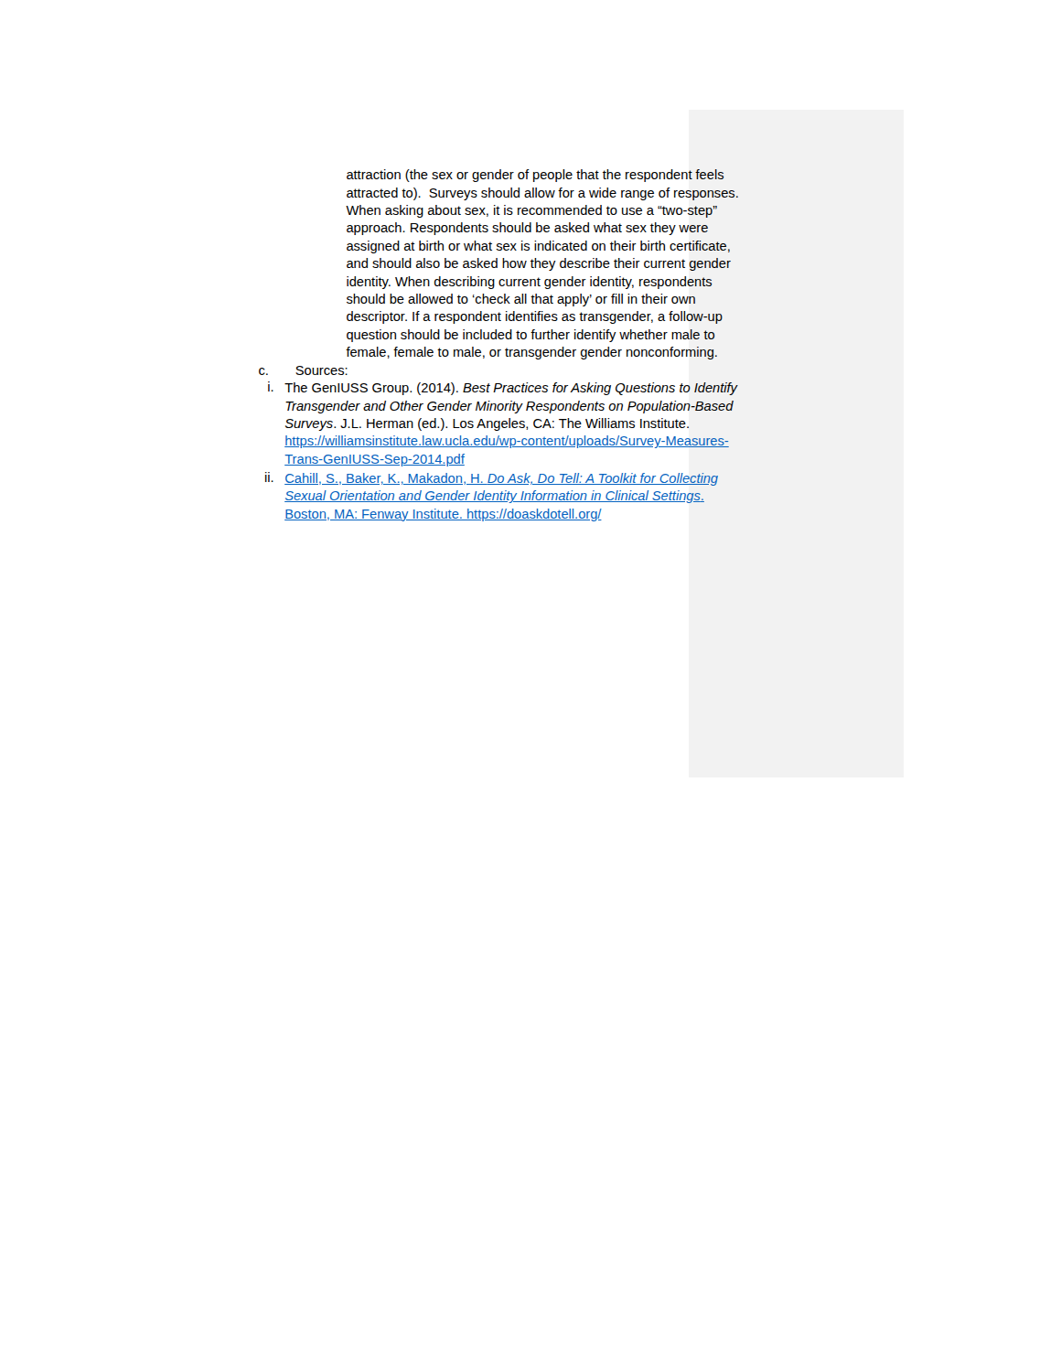attraction (the sex or gender of people that the respondent feels attracted to). Surveys should allow for a wide range of responses.
When asking about sex, it is recommended to use a “two-step”
approach. Respondents should be asked what sex they were assigned at birth or what sex is indicated on their birth certificate, and should also be asked how they describe their current gender identity. When describing current gender identity, respondents should be allowed to ‘check all that apply’ or fill in their own descriptor. If a respondent identifies as transgender, a follow-up question should be included to further identify whether male to female, female to male, or transgender gender nonconforming.
c. Sources:
i.
The GenIUSS Group. (2014). Best Practices for Asking Questions to Identify Transgender and Other Gender Minority Respondents on Population-Based Surveys. J.L. Herman (ed.). Los Angeles, CA: The Williams Institute. https://williamsinstitute.law.ucla.edu/wp-content/uploads/Survey-Measures-Trans-GenIUSS-Sep-2014.pdf
ii.
Cahill, S., Baker, K., Makadon, H. Do Ask, Do Tell: A Toolkit for Collecting Sexual Orientation and Gender Identity Information in Clinical Settings. Boston, MA: Fenway Institute. https://doaskdotell.org/